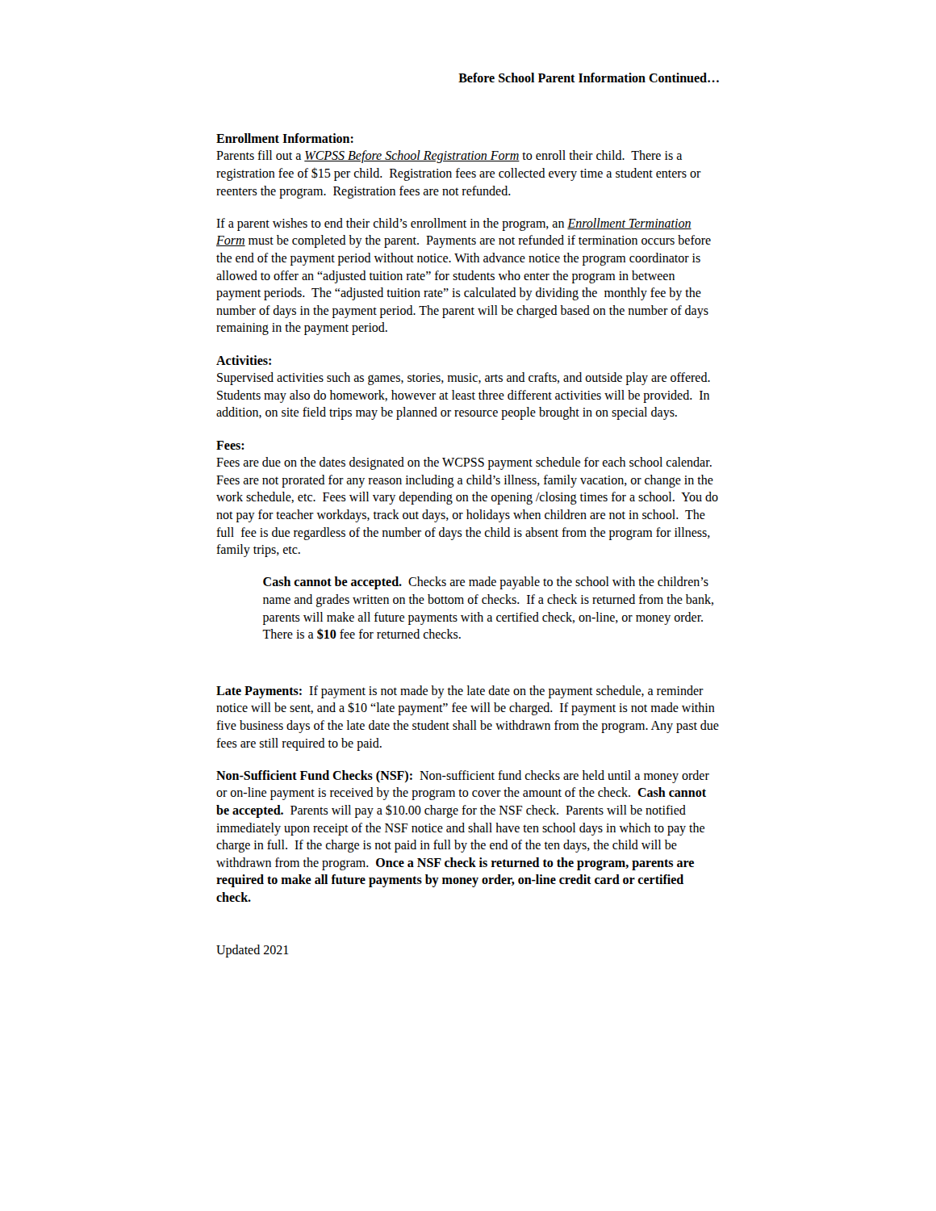Before School Parent Information Continued…
Enrollment Information:
Parents fill out a WCPSS Before School Registration Form to enroll their child. There is a registration fee of $15 per child. Registration fees are collected every time a student enters or reenters the program. Registration fees are not refunded.
If a parent wishes to end their child’s enrollment in the program, an Enrollment Termination Form must be completed by the parent. Payments are not refunded if termination occurs before the end of the payment period without notice. With advance notice the program coordinator is allowed to offer an “adjusted tuition rate” for students who enter the program in between payment periods. The “adjusted tuition rate” is calculated by dividing the monthly fee by the number of days in the payment period. The parent will be charged based on the number of days remaining in the payment period.
Activities:
Supervised activities such as games, stories, music, arts and crafts, and outside play are offered. Students may also do homework, however at least three different activities will be provided. In addition, on site field trips may be planned or resource people brought in on special days.
Fees:
Fees are due on the dates designated on the WCPSS payment schedule for each school calendar. Fees are not prorated for any reason including a child’s illness, family vacation, or change in the work schedule, etc. Fees will vary depending on the opening /closing times for a school. You do not pay for teacher workdays, track out days, or holidays when children are not in school. The full fee is due regardless of the number of days the child is absent from the program for illness, family trips, etc.
Cash cannot be accepted. Checks are made payable to the school with the children’s name and grades written on the bottom of checks. If a check is returned from the bank, parents will make all future payments with a certified check, on-line, or money order. There is a $10 fee for returned checks.
Late Payments: If payment is not made by the late date on the payment schedule, a reminder notice will be sent, and a $10 “late payment” fee will be charged. If payment is not made within five business days of the late date the student shall be withdrawn from the program. Any past due fees are still required to be paid.
Non-Sufficient Fund Checks (NSF): Non-sufficient fund checks are held until a money order or on-line payment is received by the program to cover the amount of the check. Cash cannot be accepted. Parents will pay a $10.00 charge for the NSF check. Parents will be notified immediately upon receipt of the NSF notice and shall have ten school days in which to pay the charge in full. If the charge is not paid in full by the end of the ten days, the child will be withdrawn from the program. Once a NSF check is returned to the program, parents are required to make all future payments by money order, on-line credit card or certified check.
Updated 2021